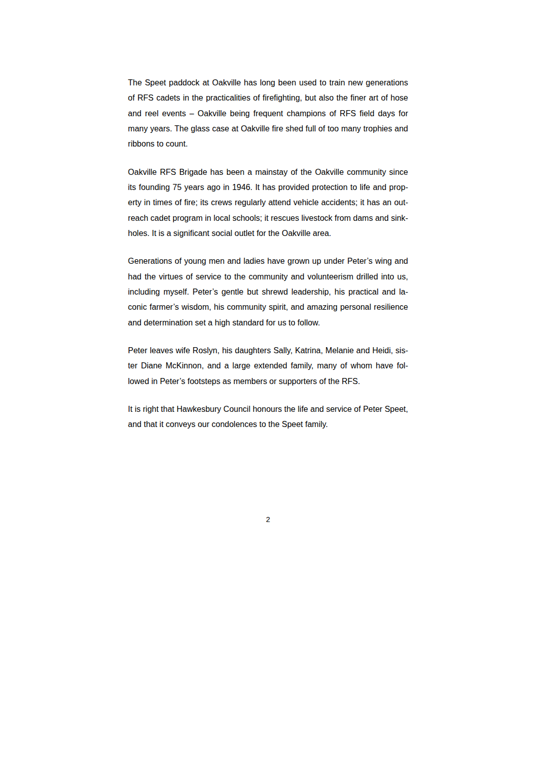The Speet paddock at Oakville has long been used to train new generations of RFS cadets in the practicalities of firefighting, but also the finer art of hose and reel events – Oakville being frequent champions of RFS field days for many years. The glass case at Oakville fire shed full of too many trophies and ribbons to count.
Oakville RFS Brigade has been a mainstay of the Oakville community since its founding 75 years ago in 1946. It has provided protection to life and property in times of fire; its crews regularly attend vehicle accidents; it has an outreach cadet program in local schools; it rescues livestock from dams and sinkholes. It is a significant social outlet for the Oakville area.
Generations of young men and ladies have grown up under Peter’s wing and had the virtues of service to the community and volunteerism drilled into us, including myself. Peter’s gentle but shrewd leadership, his practical and laconic farmer’s wisdom, his community spirit, and amazing personal resilience and determination set a high standard for us to follow.
Peter leaves wife Roslyn, his daughters Sally, Katrina, Melanie and Heidi, sister Diane McKinnon, and a large extended family, many of whom have followed in Peter’s footsteps as members or supporters of the RFS.
It is right that Hawkesbury Council honours the life and service of Peter Speet, and that it conveys our condolences to the Speet family.
2